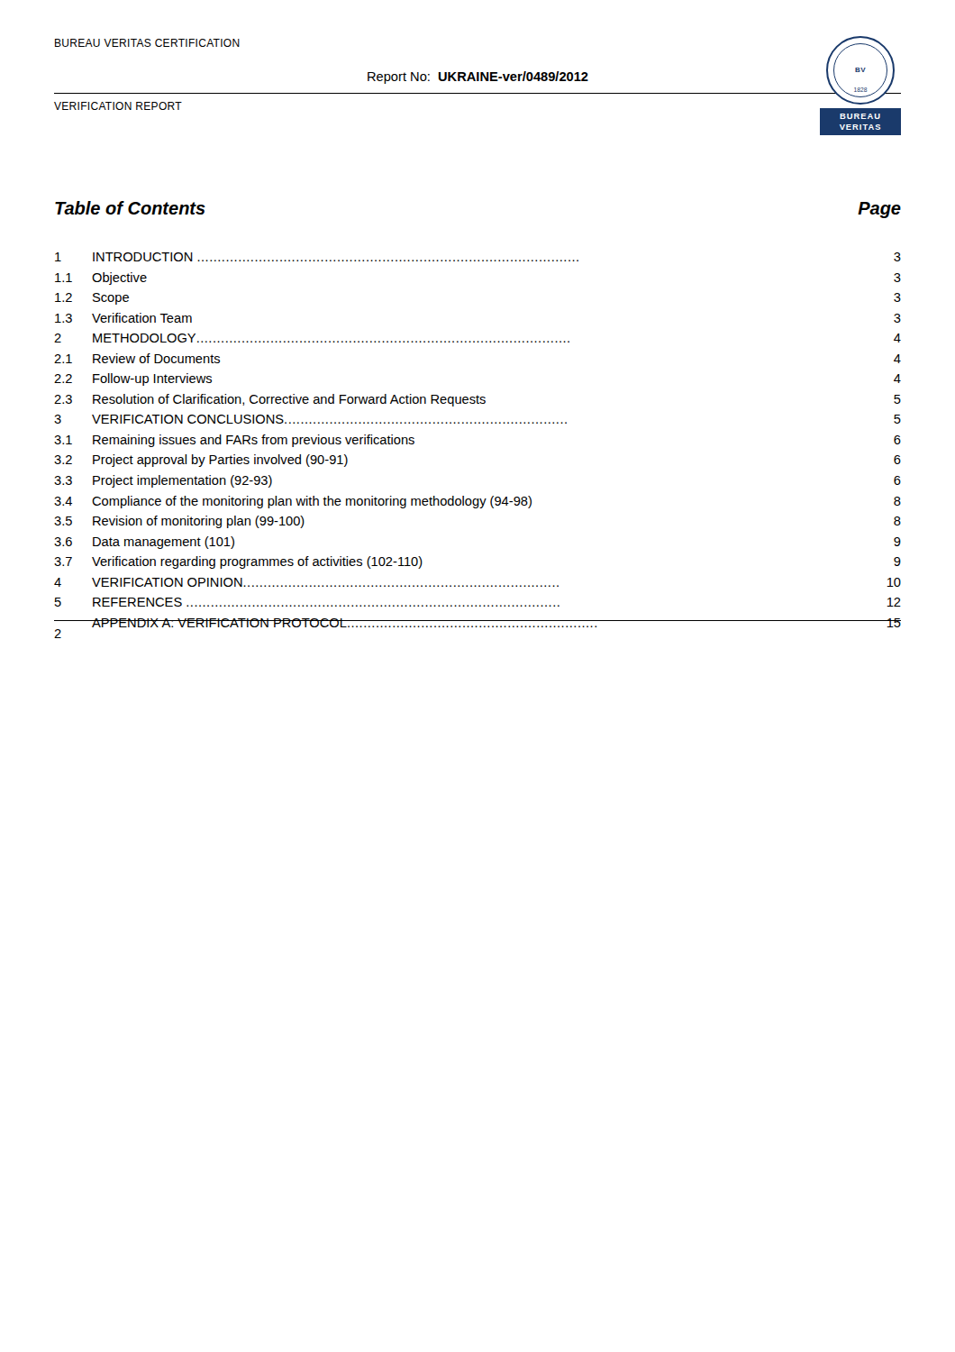BUREAU VERITAS CERTIFICATION
BV
1828
BUREAU
VERITAS
Report No: UKRAINE-ver/0489/2012
VERIFICATION REPORT
Table of Contents
Page
| 1 | INTRODUCTION ............................................................................................. | 3 |
| 1.1 | Objective | 3 |
| 1.2 | Scope | 3 |
| 1.3 | Verification Team | 3 |
| 2 | METHODOLOGY ........................................................................................... | 4 |
| 2.1 | Review of Documents | 4 |
| 2.2 | Follow-up Interviews | 4 |
| 2.3 | Resolution of Clarification, Corrective and Forward Action Requests | 5 |
| 3 | VERIFICATION CONCLUSIONS ..................................................................... | 5 |
| 3.1 | Remaining issues and FARs from previous verifications | 6 |
| 3.2 | Project approval by Parties involved (90-91) | 6 |
| 3.3 | Project implementation (92-93) | 6 |
| 3.4 | Compliance of the monitoring plan with the monitoring methodology (94-98) | 8 |
| 3.5 | Revision of monitoring plan (99-100) | 8 |
| 3.6 | Data management (101) | 9 |
| 3.7 | Verification regarding programmes of activities (102-110) | 9 |
| 4 | VERIFICATION OPINION ............................................................................. | 10 |
| 5 | REFERENCES ........................................................................................... | 12 |
| | APPENDIX A: VERIFICATION PROTOCOL ............................................................. | 15 |
2